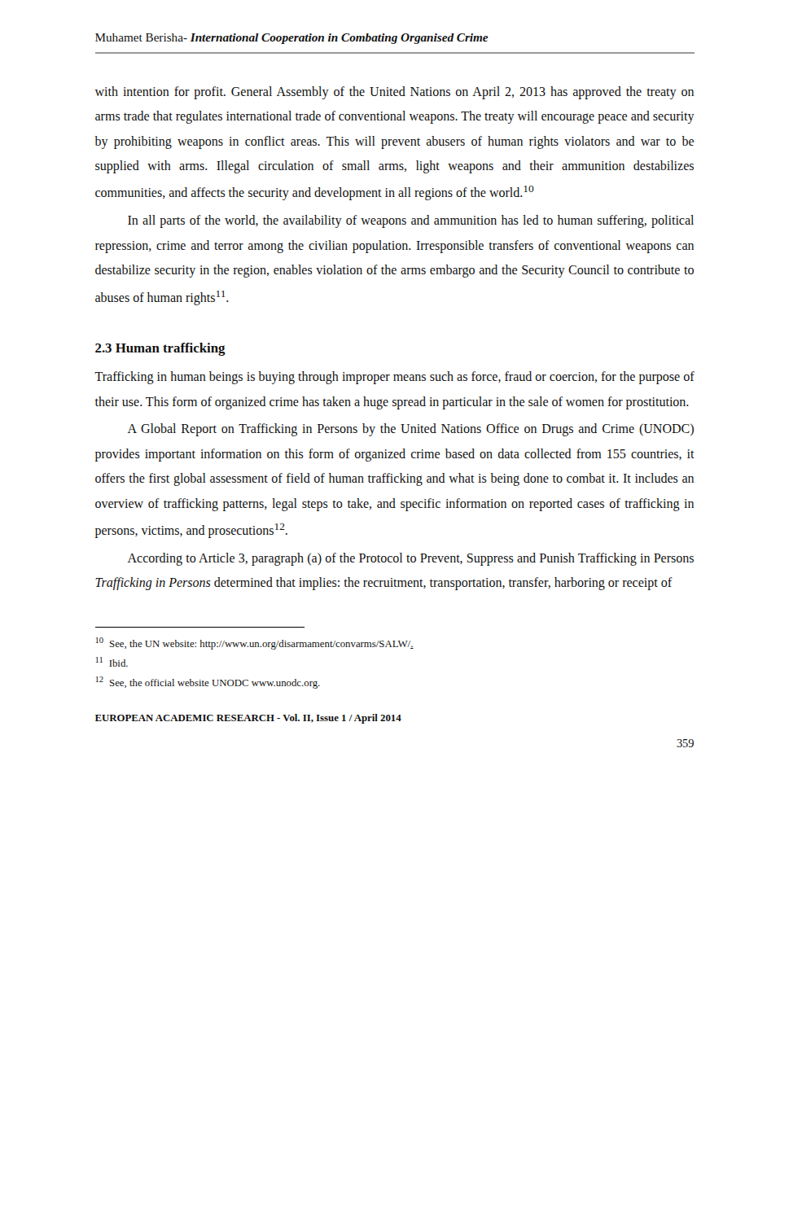Muhamet Berisha- International Cooperation in Combating Organised Crime
with intention for profit. General Assembly of the United Nations on April 2, 2013 has approved the treaty on arms trade that regulates international trade of conventional weapons. The treaty will encourage peace and security by prohibiting weapons in conflict areas. This will prevent abusers of human rights violators and war to be supplied with arms. Illegal circulation of small arms, light weapons and their ammunition destabilizes communities, and affects the security and development in all regions of the world.10
In all parts of the world, the availability of weapons and ammunition has led to human suffering, political repression, crime and terror among the civilian population. Irresponsible transfers of conventional weapons can destabilize security in the region, enables violation of the arms embargo and the Security Council to contribute to abuses of human rights11.
2.3 Human trafficking
Trafficking in human beings is buying through improper means such as force, fraud or coercion, for the purpose of their use. This form of organized crime has taken a huge spread in particular in the sale of women for prostitution.
A Global Report on Trafficking in Persons by the United Nations Office on Drugs and Crime (UNODC) provides important information on this form of organized crime based on data collected from 155 countries, it offers the first global assessment of field of human trafficking and what is being done to combat it. It includes an overview of trafficking patterns, legal steps to take, and specific information on reported cases of trafficking in persons, victims, and prosecutions12.
According to Article 3, paragraph (a) of the Protocol to Prevent, Suppress and Punish Trafficking in Persons Trafficking in Persons determined that implies: the recruitment, transportation, transfer, harboring or receipt of
10 See, the UN website: http://www.un.org/disarmament/convarms/SALW/.
11 Ibid.
12 See, the official website UNODC www.unodc.org.
EUROPEAN ACADEMIC RESEARCH - Vol. II, Issue 1 / April 2014
359